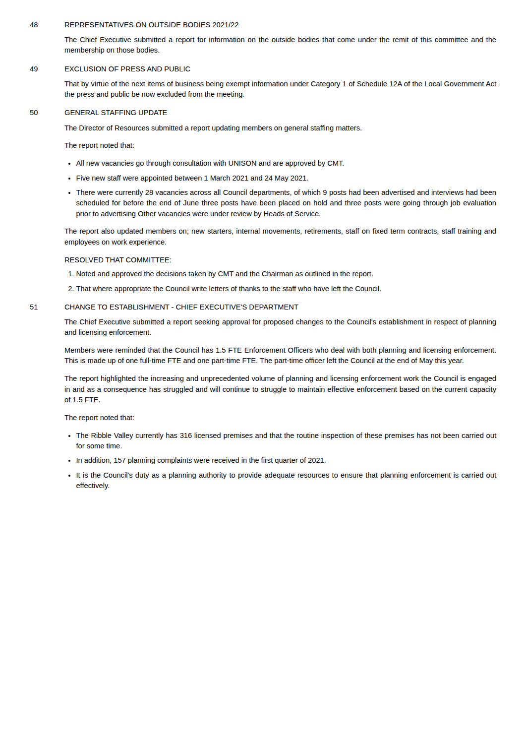48
Representatives on Outside Bodies 2021/22
The Chief Executive submitted a report for information on the outside bodies that come under the remit of this committee and the membership on those bodies.
49
Exclusion of Press and Public
That by virtue of the next items of business being exempt information under Category 1 of Schedule 12A of the Local Government Act the press and public be now excluded from the meeting.
50
General Staffing Update
The Director of Resources submitted a report updating members on general staffing matters.
The report noted that:
All new vacancies go through consultation with UNISON and are approved by CMT.
Five new staff were appointed between 1 March 2021 and 24 May 2021.
There were currently 28 vacancies across all Council departments, of which 9 posts had been advertised and interviews had been scheduled for before the end of June three posts have been placed on hold and three posts were going through job evaluation prior to advertising Other vacancies were under review by Heads of Service.
The report also updated members on; new starters, internal movements, retirements, staff on fixed term contracts, staff training and employees on work experience.
RESOLVED THAT COMMITTEE:
Noted and approved the decisions taken by CMT and the Chairman as outlined in the report.
That where appropriate the Council write letters of thanks to the staff who have left the Council.
51
Change to Establishment - Chief Executive's Department
The Chief Executive submitted a report seeking approval for proposed changes to the Council's establishment in respect of planning and licensing enforcement.
Members were reminded that the Council has 1.5 FTE Enforcement Officers who deal with both planning and licensing enforcement. This is made up of one full-time FTE and one part-time FTE. The part-time officer left the Council at the end of May this year.
The report highlighted the increasing and unprecedented volume of planning and licensing enforcement work the Council is engaged in and as a consequence has struggled and will continue to struggle to maintain effective enforcement based on the current capacity of 1.5 FTE.
The report noted that:
The Ribble Valley currently has 316 licensed premises and that the routine inspection of these premises has not been carried out for some time.
In addition, 157 planning complaints were received in the first quarter of 2021.
It is the Council's duty as a planning authority to provide adequate resources to ensure that planning enforcement is carried out effectively.